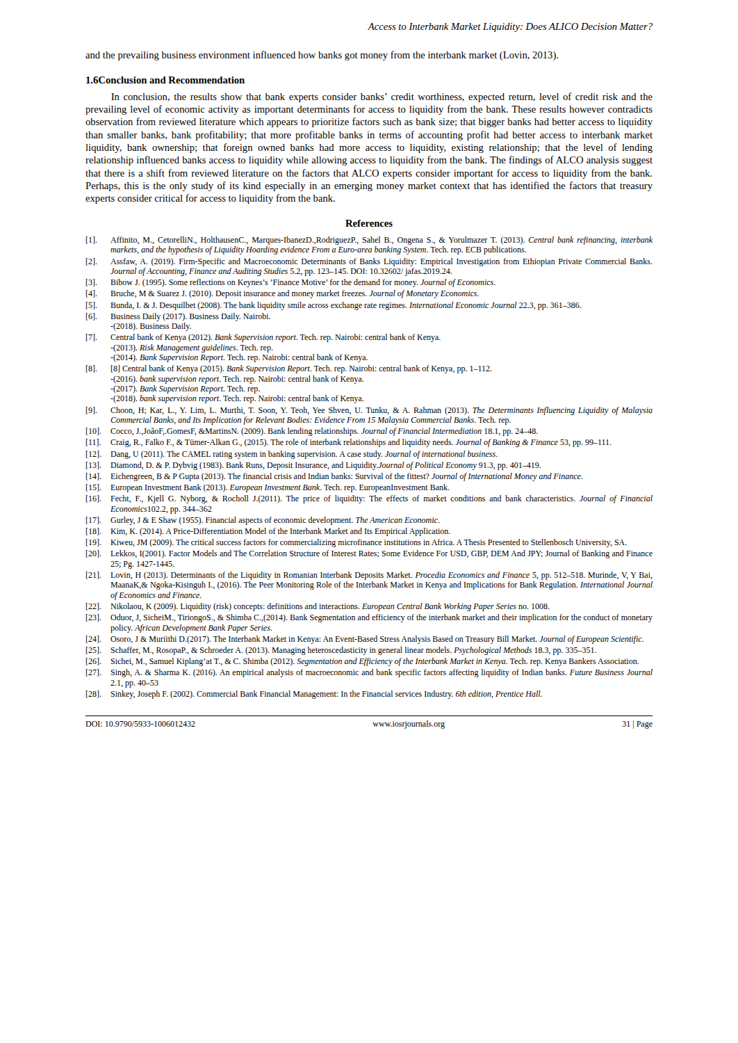Access to Interbank Market Liquidity: Does ALICO Decision Matter?
and the prevailing business environment influenced how banks got money from the interbank market (Lovin, 2013).
1.6Conclusion and Recommendation
In conclusion, the results show that bank experts consider banks’ credit worthiness, expected return, level of credit risk and the prevailing level of economic activity as important determinants for access to liquidity from the bank. These results however contradicts observation from reviewed literature which appears to prioritize factors such as bank size; that bigger banks had better access to liquidity than smaller banks, bank profitability; that more profitable banks in terms of accounting profit had better access to interbank market liquidity, bank ownership; that foreign owned banks had more access to liquidity, existing relationship; that the level of lending relationship influenced banks access to liquidity while allowing access to liquidity from the bank. The findings of ALCO analysis suggest that there is a shift from reviewed literature on the factors that ALCO experts consider important for access to liquidity from the bank. Perhaps, this is the only study of its kind especially in an emerging money market context that has identified the factors that treasury experts consider critical for access to liquidity from the bank.
References
[1]. Affinito, M., CetorelliN., HolthausenC., Marques-IbanezD.,RodriguezP., Sahel B., Ongena S., & Yorulmazer T. (2013). Central bank refinancing, interbank markets, and the hypothesis of Liquidity Hoarding evidence From a Euro-area banking System. Tech. rep. ECB publications.
[2]. Assfaw, A. (2019). Firm-Specific and Macroeconomic Determinants of Banks Liquidity: Empirical Investigation from Ethiopian Private Commercial Banks. Journal of Accounting, Finance and Auditing Studies 5.2, pp. 123–145. DOI: 10.32602/ jafas.2019.24.
[3]. Bibow J. (1995). Some reflections on Keynes’s ’Finance Motive’ for the demand for money. Journal of Economics.
[4]. Bruche, M & Suarez J. (2010). Deposit insurance and money market freezes. Journal of Monetary Economics.
[5]. Bunda, I. & J. Desquilbet (2008). The bank liquidity smile across exchange rate regimes. International Economic Journal 22.3, pp. 361–386.
[6]. Business Daily (2017). Business Daily. Nairobi. -(2018). Business Daily.
[7]. Central bank of Kenya (2012). Bank Supervision report. Tech. rep. Nairobi: central bank of Kenya. -(2013). Risk Management guidelines. Tech. rep. -(2014). Bank Supervision Report. Tech. rep. Nairobi: central bank of Kenya.
[8].[8] Central bank of Kenya (2015). Bank Supervision Report. Tech. rep. Nairobi: central bank of Kenya, pp. 1–112. -(2016). bank supervision report. Tech. rep. Nairobi: central bank of Kenya. -(2017). Bank Supervision Report. Tech. rep. -(2018). bank supervision report. Tech. rep. Nairobi: central bank of Kenya.
[9]. Choon, H; Kar, L., Y. Lim, L. Murthi, T. Soon, Y. Teoh, Yee Shven, U. Tunku, & A. Rahman (2013). The Determinants Influencing Liquidity of Malaysia Commercial Banks, and Its Implication for Relevant Bodies: Evidence From 15 Malaysia Commercial Banks. Tech. rep.
[10]. Cocco, J.,JoãoF,.GomesF, &MartinsN. (2009). Bank lending relationships. Journal of Financial Intermediation 18.1, pp. 24–48.
[11]. Craig, R., Falko F., & Tümer-Alkan G., (2015). The role of interbank relationships and liquidity needs. Journal of Banking & Finance 53, pp. 99–111.
[12]. Dang, U (2011). The CAMEL rating system in banking supervision. A case study. Journal of international business.
[13]. Diamond, D. & P. Dybvig (1983). Bank Runs, Deposit Insurance, and Liquidity.Journal of Political Economy 91.3, pp. 401–419.
[14]. Eichengreen, B & P Gupta (2013). The financial crisis and Indian banks: Survival of the fittest? Journal of International Money and Finance.
[15]. European Investment Bank (2013). European Investment Bank. Tech. rep. EuropeanInvestment Bank.
[16]. Fecht, F., Kjell G. Nyborg, & Rocholl J.(2011). The price of liquidity: The effects of market conditions and bank characteristics. Journal of Financial Economics102.2, pp. 344–362
[17]. Gurley, J & E Shaw (1955). Financial aspects of economic development. The American Economic.
[18]. Kim, K. (2014). A Price-Differentiation Model of the Interbank Market and Its Empirical Application.
[19]. Kiweu, JM (2009). The critical success factors for commercializing microfinance institutions in Africa. A Thesis Presented to Stellenbosch University, SA.
[20]. Lekkos, I(2001). Factor Models and The Correlation Structure of Interest Rates; Some Evidence For USD, GBP, DEM And JPY; Journal of Banking and Finance 25; Pg. 1427-1445.
[21]. Lovin, H (2013). Determinants of the Liquidity in Romanian Interbank Deposits Market. Procedia Economics and Finance 5, pp. 512–518. Murinde, V, Y Bai, MaanaK,& Ngoka-Kisinguh I., (2016). The Peer Monitoring Role of the Interbank Market in Kenya and Implications for Bank Regulation. International Journal of Economics and Finance.
[22]. Nikolaou, K (2009). Liquidity (risk) concepts: definitions and interactions. European Central Bank Working Paper Series no. 1008.
[23]. Oduor, J, SicheiM., TiriongoS., & Shimba C.,(2014). Bank Segmentation and efficiency of the interbank market and their implication for the conduct of monetary policy. African Development Bank Paper Series.
[24]. Osoro, J & Muriithi D.(2017). The Interbank Market in Kenya: An Event-Based Stress Analysis Based on Treasury Bill Market. Journal of European Scientific.
[25]. Schaffer, M., RosopaP., & Schroeder A. (2013). Managing heteroscedasticity in general linear models. Psychological Methods 18.3, pp. 335–351.
[26]. Sichei, M., Samuel Kiplang’at T., & C. Shimba (2012). Segmentation and Efficiency of the Interbank Market in Kenya. Tech. rep. Kenya Bankers Association.
[27]. Singh, A. & Sharma K. (2016). An empirical analysis of macroeconomic and bank specific factors affecting liquidity of Indian banks. Future Business Journal 2.1, pp. 40–53
[28]. Sinkey, Joseph F. (2002). Commercial Bank Financial Management: In the Financial services Industry. 6th edition, Prentice Hall.
DOI: 10.9790/5933-1006012432 www.iosrjournals.org 31 | Page